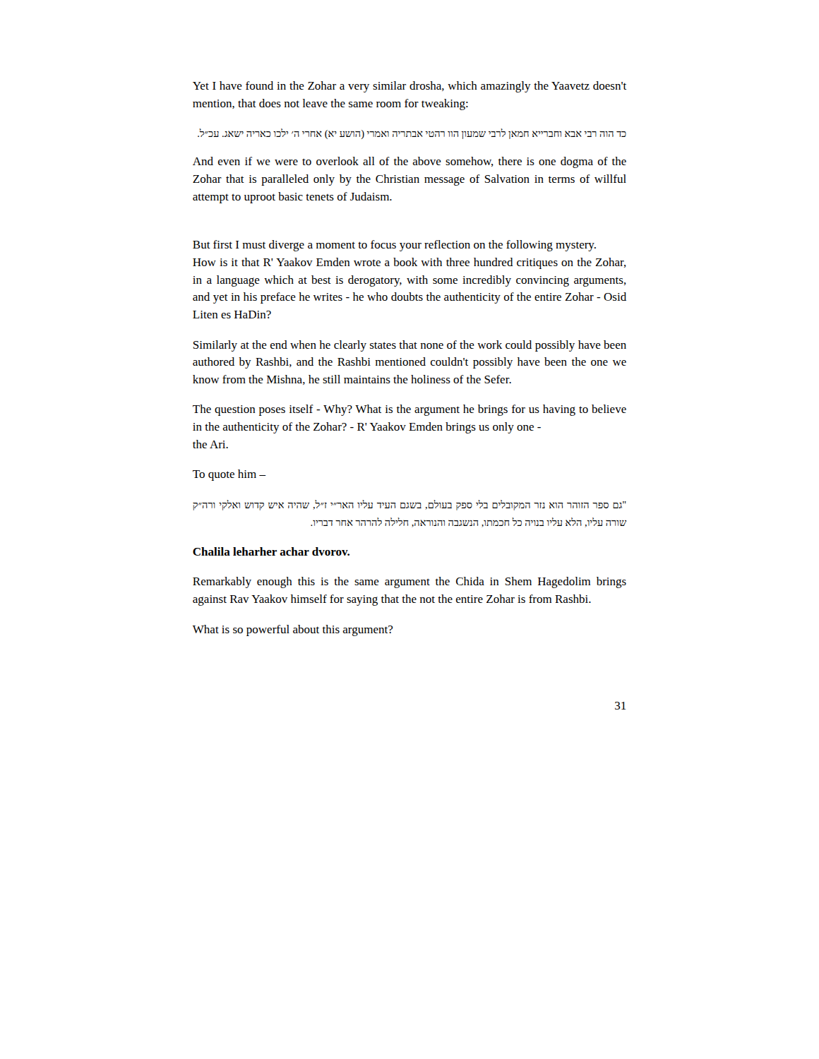Yet I have found in the Zohar a very similar drosha, which amazingly the Yaavetz doesn't mention, that does not leave the same room for tweaking:
כד הוה רבי אבא וחברייא חמאן לרבי שמעון הוו רהטי אבתריה ואמרי (הושע יא) אחרי ה׳ ילכו כאריה ישאג. עכ״ל.
And even if we were to overlook all of the above somehow, there is one dogma of the Zohar that is paralleled only by the Christian message of Salvation in terms of willful attempt to uproot basic tenets of Judaism.
But first I must diverge a moment to focus your reflection on the following mystery.
How is it that R' Yaakov Emden wrote a book with three hundred critiques on the Zohar, in a language which at best is derogatory, with some incredibly convincing arguments, and yet in his preface he writes - he who doubts the authenticity of the entire Zohar - Osid Liten es HaDin?
Similarly at the end when he clearly states that none of the work could possibly have been authored by Rashbi, and the Rashbi mentioned couldn't possibly have been the one we know from the Mishna, he still maintains the holiness of the Sefer.
The question poses itself - Why? What is the argument he brings for us having to believe in the authenticity of the Zohar? - R' Yaakov Emden brings us only one -
the Ari.
To quote him –
"גם ספר הזוהר הוא נזר המקובלים בלי ספק בעולם, בשגם העיד עליו האר״י ז״ל, שהיה איש קדוש ואלקי ורה״ק שורה עליו, הלא עליו בנויה כל חכמתו, הנשגבה והנוראה, חלילה להרהר אחר דבריו.
Chalila leharher achar dvorov.
Remarkably enough this is the same argument the Chida in Shem Hagedolim brings against Rav Yaakov himself for saying that the not the entire Zohar is from Rashbi.
What is so powerful about this argument?
31